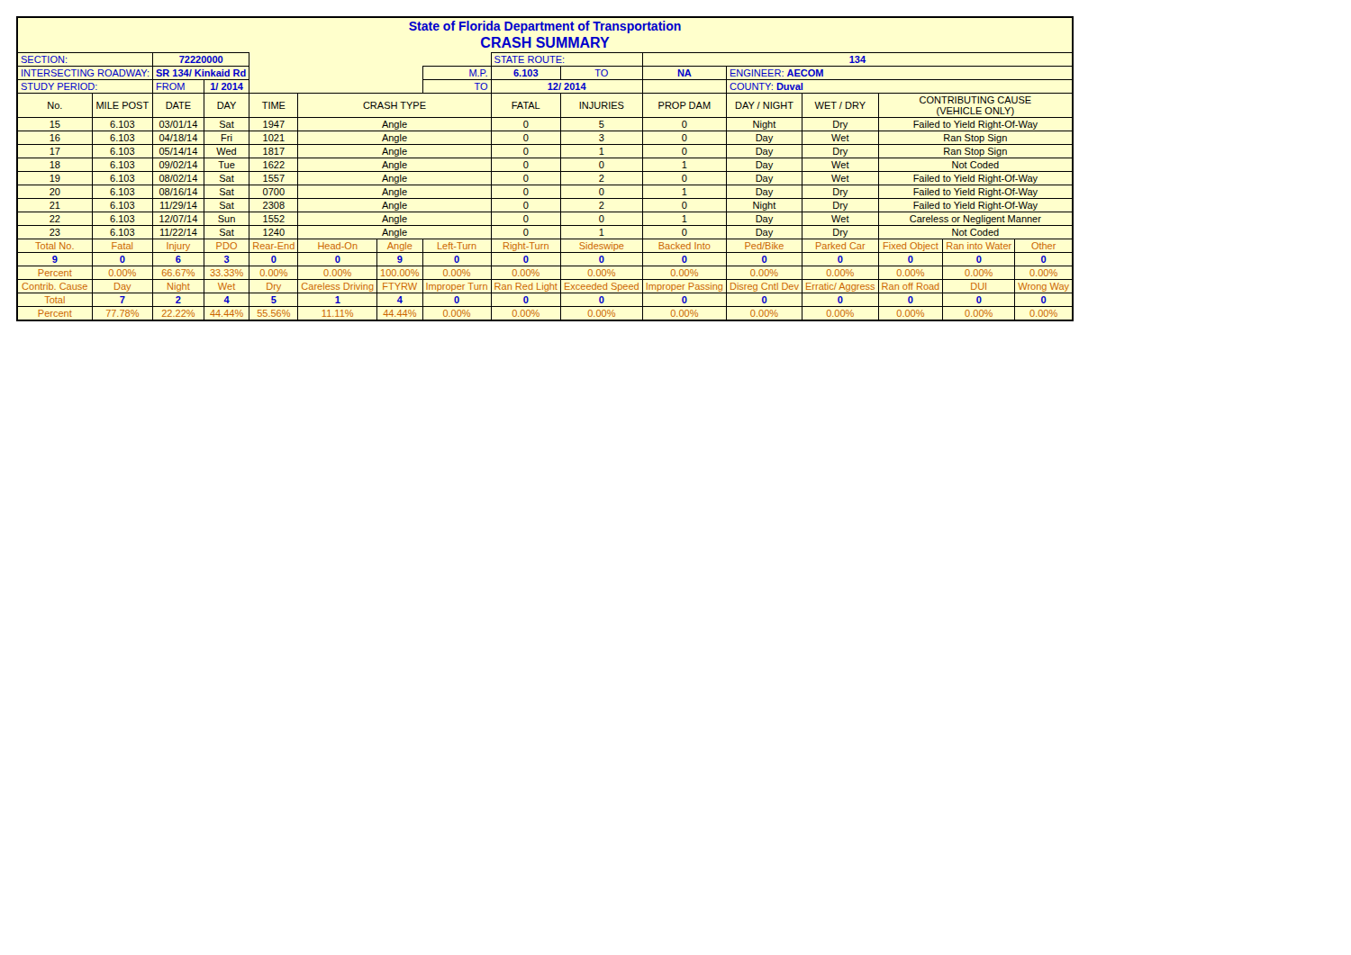| State of Florida Department of Transportation |
| CRASH SUMMARY |
| SECTION: | 72220000 | | | | | STATE ROUTE: | 134 |
| INTERSECTING ROADWAY: | SR 134/ Kinkaid Rd | | | | M.P. | 6.103 | TO | NA | ENGINEER: AECOM |
| STUDY PERIOD: | FROM | 1/ 2014 | | | | TO | 12/ 2014 | | COUNTY: Duval |
| No. | MILE POST | DATE | DAY | TIME | CRASH TYPE | FATAL | INJURIES | PROP DAM | DAY / NIGHT | WET / DRY | CONTRIBUTING CAUSE (VEHICLE ONLY) |
| 15 | 6.103 | 03/01/14 | Sat | 1947 | Angle | 0 | 5 | 0 | Night | Dry | Failed to Yield Right-Of-Way |
| 16 | 6.103 | 04/18/14 | Fri | 1021 | Angle | 0 | 3 | 0 | Day | Wet | Ran Stop Sign |
| 17 | 6.103 | 05/14/14 | Wed | 1817 | Angle | 0 | 1 | 0 | Day | Dry | Ran Stop Sign |
| 18 | 6.103 | 09/02/14 | Tue | 1622 | Angle | 0 | 0 | 1 | Day | Wet | Not Coded |
| 19 | 6.103 | 08/02/14 | Sat | 1557 | Angle | 0 | 2 | 0 | Day | Wet | Failed to Yield Right-Of-Way |
| 20 | 6.103 | 08/16/14 | Sat | 0700 | Angle | 0 | 0 | 1 | Day | Dry | Failed to Yield Right-Of-Way |
| 21 | 6.103 | 11/29/14 | Sat | 2308 | Angle | 0 | 2 | 0 | Night | Dry | Failed to Yield Right-Of-Way |
| 22 | 6.103 | 12/07/14 | Sun | 1552 | Angle | 0 | 0 | 1 | Day | Wet | Careless or Negligent Manner |
| 23 | 6.103 | 11/22/14 | Sat | 1240 | Angle | 0 | 1 | 0 | Day | Dry | Not Coded |
| Total No. | Fatal | Injury | PDO | Rear-End | Head-On | Angle | Left-Turn | Right-Turn | Sideswipe | Backed Into | Ped/Bike | Parked Car | Fixed Object | Ran into Water | Other |
| 9 | 0 | 6 | 3 | 0 | 0 | 9 | 0 | 0 | 0 | 0 | 0 | 0 | 0 | 0 | 0 |
| Percent | 0.00% | 66.67% | 33.33% | 0.00% | 0.00% | 100.00% | 0.00% | 0.00% | 0.00% | 0.00% | 0.00% | 0.00% | 0.00% | 0.00% | 0.00% |
| Contrib. Cause | Day | Night | Wet | Dry | Careless Driving | FTYRW | Improper Turn | Ran Red Light | Exceeded Speed | Improper Passing | Disreg Cntl Dev | Erratic/ Aggress | Ran off Road | DUI | Wrong Way |
| Total | 7 | 2 | 4 | 5 | 1 | 4 | 0 | 0 | 0 | 0 | 0 | 0 | 0 | 0 | 0 |
| Percent | 77.78% | 22.22% | 44.44% | 55.56% | 11.11% | 44.44% | 0.00% | 0.00% | 0.00% | 0.00% | 0.00% | 0.00% | 0.00% | 0.00% | 0.00% |